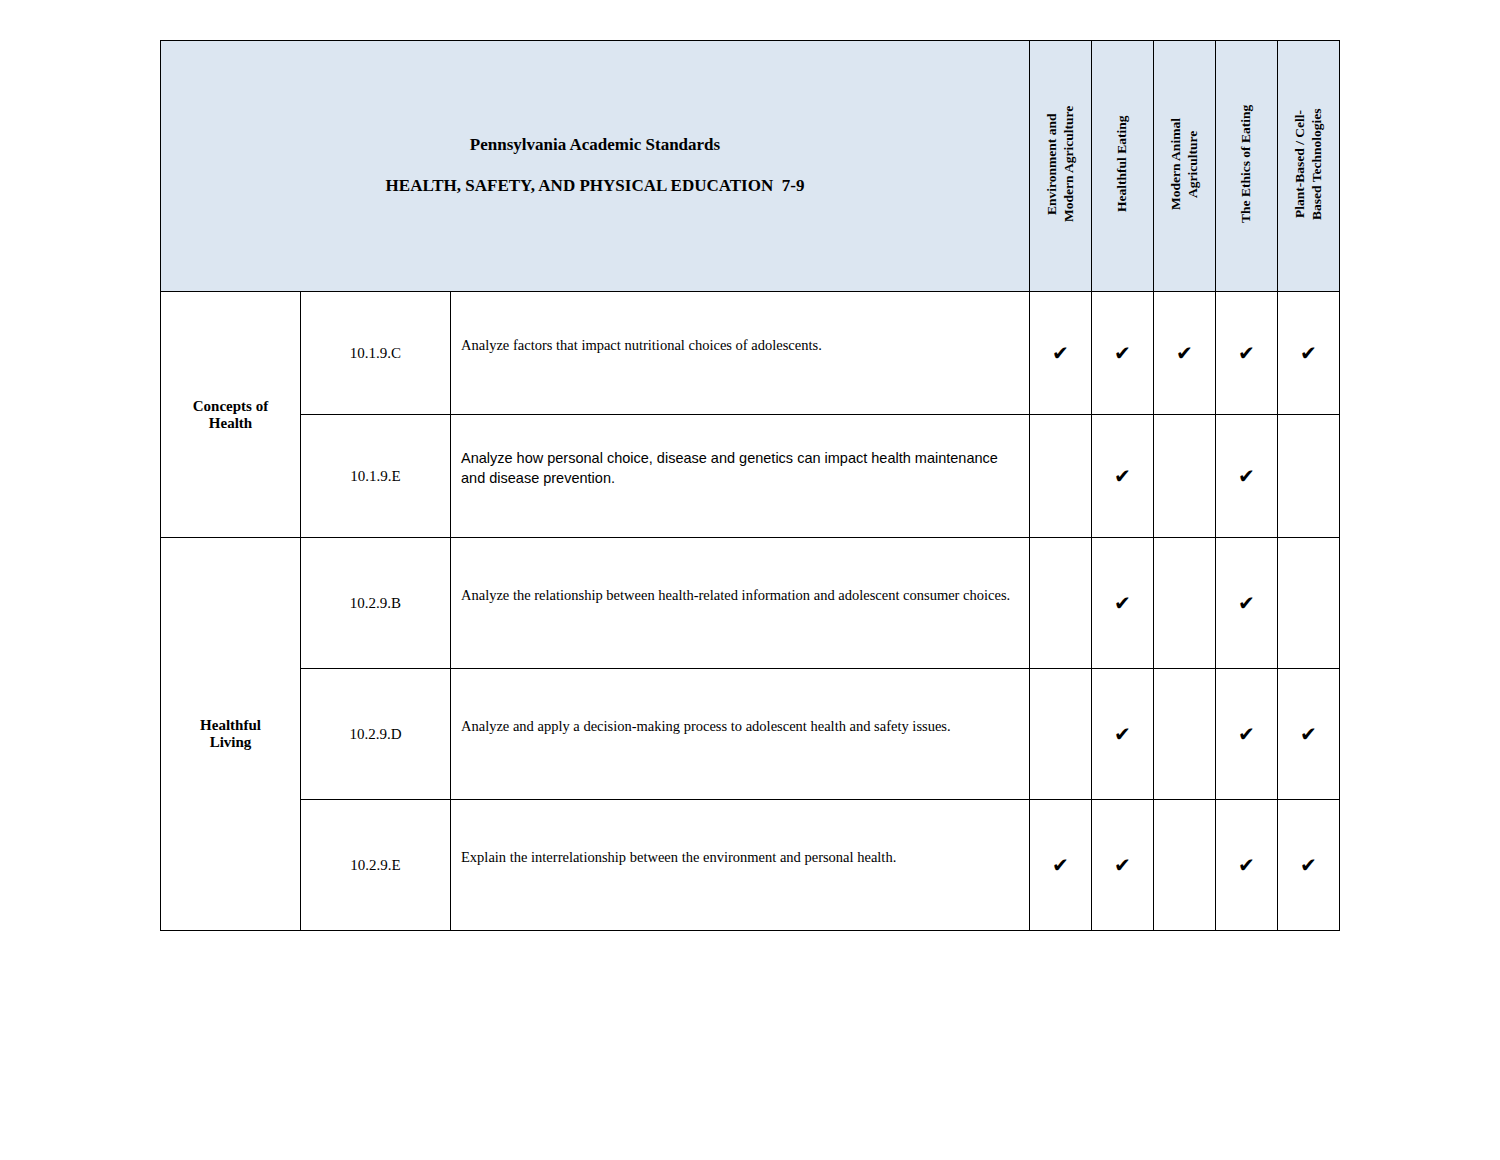| Pennsylvania Academic Standards HEALTH, SAFETY, AND PHYSICAL EDUCATION 7-9 | Environment and Modern Agriculture | Healthful Eating | Modern Animal Agriculture | The Ethics of Eating | Plant-Based / Cell- Based Technologies |
| --- | --- | --- | --- | --- | --- |
| Concepts of Health | 10.1.9.C | Analyze factors that impact nutritional choices of adolescents. | ✔ | ✔ | ✔ | ✔ | ✔ |
| 10.1.9.E | Analyze how personal choice, disease and genetics can impact health maintenance and disease prevention. | | ✔ | | ✔ | |
| Healthful Living | 10.2.9.B | Analyze the relationship between health-related information and adolescent consumer choices. | | ✔ | | ✔ | |
| 10.2.9.D | Analyze and apply a decision-making process to adolescent health and safety issues. | | ✔ | | ✔ | ✔ |
| 10.2.9.E | Explain the interrelationship between the environment and personal health. | ✔ | ✔ | | ✔ | ✔ |